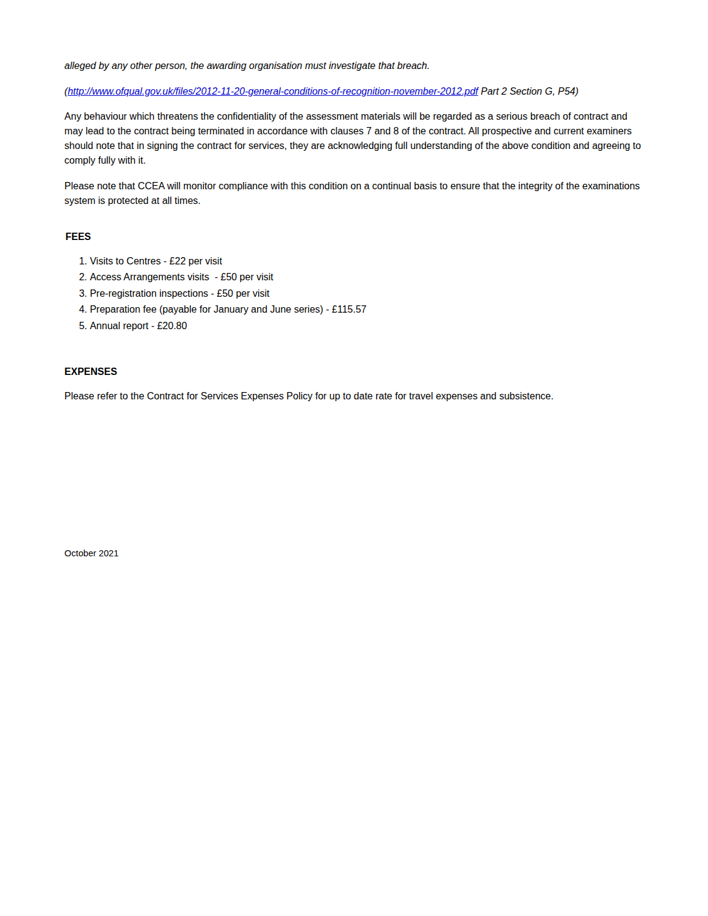alleged by any other person, the awarding organisation must investigate that breach.
(http://www.ofqual.gov.uk/files/2012-11-20-general-conditions-of-recognition-november-2012.pdf Part 2 Section G, P54)
Any behaviour which threatens the confidentiality of the assessment materials will be regarded as a serious breach of contract and may lead to the contract being terminated in accordance with clauses 7 and 8 of the contract. All prospective and current examiners should note that in signing the contract for services, they are acknowledging full understanding of the above condition and agreeing to comply fully with it.
Please note that CCEA will monitor compliance with this condition on a continual basis to ensure that the integrity of the examinations system is protected at all times.
FEES
Visits to Centres - £22 per visit
Access Arrangements visits - £50 per visit
Pre-registration inspections - £50 per visit
Preparation fee (payable for January and June series) - £115.57
Annual report - £20.80
EXPENSES
Please refer to the Contract for Services Expenses Policy for up to date rate for travel expenses and subsistence.
October 2021